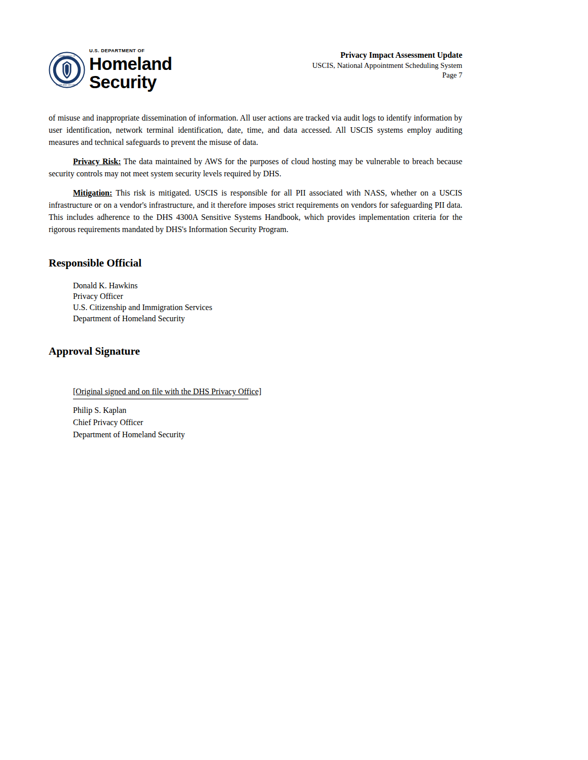DEPARTMENT OF HOMELAND SECURITY
U.S. DEPARTMENT OF Homeland
Security
Privacy Impact Assessment Update
USCIS, National Appointment Scheduling System
Page 7
of misuse and inappropriate dissemination of information. All user actions are tracked via audit logs to identify information by user identification, network terminal identification, date, time, and data accessed. All USCIS systems employ auditing measures and technical safeguards to prevent the misuse of data.
Privacy Risk: The data maintained by AWS for the purposes of cloud hosting may be vulnerable to breach because security controls may not meet system security levels required by DHS.
Mitigation: This risk is mitigated. USCIS is responsible for all PII associated with NASS, whether on a USCIS infrastructure or on a vendor's infrastructure, and it therefore imposes strict requirements on vendors for safeguarding PII data. This includes adherence to the DHS 4300A Sensitive Systems Handbook, which provides implementation criteria for the rigorous requirements mandated by DHS's Information Security Program.
Responsible Official
Donald K. Hawkins
Privacy Officer
U.S. Citizenship and Immigration Services
Department of Homeland Security
Approval Signature
[Original signed and on file with the DHS Privacy Office]
Philip S. Kaplan
Chief Privacy Officer
Department of Homeland Security